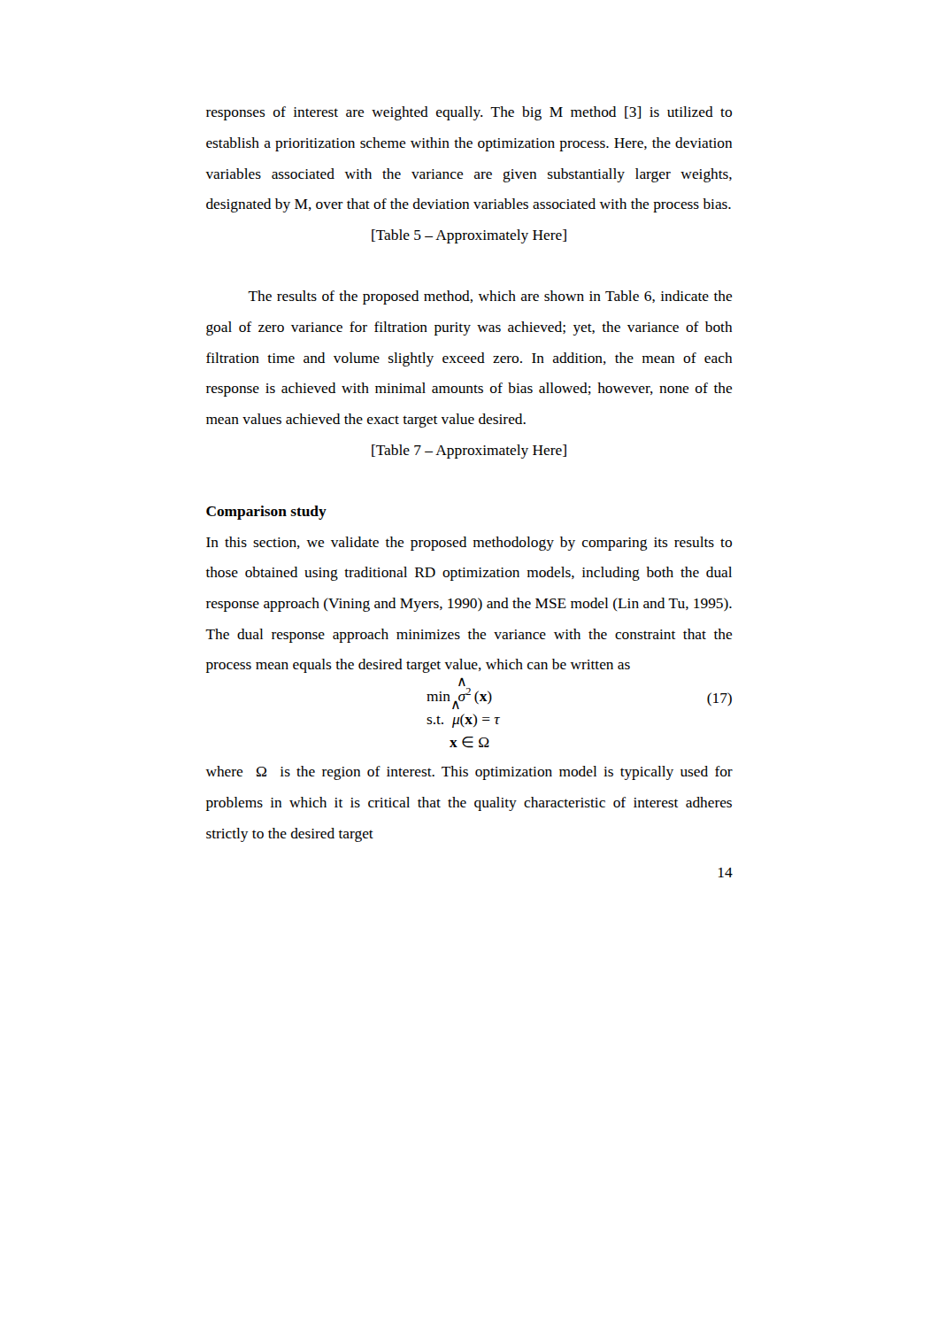responses of interest are weighted equally. The big M method [3] is utilized to establish a prioritization scheme within the optimization process. Here, the deviation variables associated with the variance are given substantially larger weights, designated by M, over that of the deviation variables associated with the process bias.
[Table 5 – Approximately Here]
The results of the proposed method, which are shown in Table 6, indicate the goal of zero variance for filtration purity was achieved; yet, the variance of both filtration time and volume slightly exceed zero. In addition, the mean of each response is achieved with minimal amounts of bias allowed; however, none of the mean values achieved the exact target value desired.
[Table 7 – Approximately Here]
Comparison study
In this section, we validate the proposed methodology by comparing its results to those obtained using traditional RD optimization models, including both the dual response approach (Vining and Myers, 1990) and the MSE model (Lin and Tu, 1995). The dual response approach minimizes the variance with the constraint that the process mean equals the desired target value, which can be written as
min ∧σ 2 (x)
s.t. ∧μ(x) = τ
x ∈ Ω
(17)
where Ω is the region of interest. This optimization model is typically used for problems in which it is critical that the quality characteristic of interest adheres strictly to the desired target
14